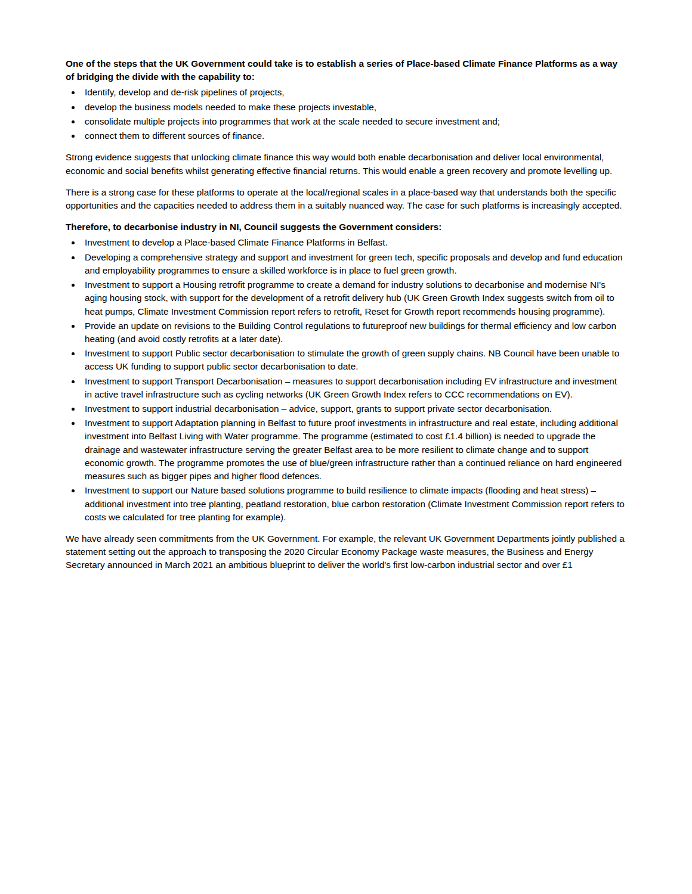One of the steps that the UK Government could take is to establish a series of Place-based Climate Finance Platforms as a way of bridging the divide with the capability to:
Identify, develop and de-risk pipelines of projects,
develop the business models needed to make these projects investable,
consolidate multiple projects into programmes that work at the scale needed to secure investment and;
connect them to different sources of finance.
Strong evidence suggests that unlocking climate finance this way would both enable decarbonisation and deliver local environmental, economic and social benefits whilst generating effective financial returns. This would enable a green recovery and promote levelling up.
There is a strong case for these platforms to operate at the local/regional scales in a place-based way that understands both the specific opportunities and the capacities needed to address them in a suitably nuanced way. The case for such platforms is increasingly accepted.
Therefore, to decarbonise industry in NI, Council suggests the Government considers:
Investment to develop a Place-based Climate Finance Platforms in Belfast.
Developing a comprehensive strategy and support and investment for green tech, specific proposals and develop and fund education and employability programmes to ensure a skilled workforce is in place to fuel green growth.
Investment to support a Housing retrofit programme to create a demand for industry solutions to decarbonise and modernise NI's aging housing stock, with support for the development of a retrofit delivery hub (UK Green Growth Index suggests switch from oil to heat pumps, Climate Investment Commission report refers to retrofit, Reset for Growth report recommends housing programme).
Provide an update on revisions to the Building Control regulations to futureproof new buildings for thermal efficiency and low carbon heating (and avoid costly retrofits at a later date).
Investment to support Public sector decarbonisation to stimulate the growth of green supply chains. NB Council have been unable to access UK funding to support public sector decarbonisation to date.
Investment to support Transport Decarbonisation – measures to support decarbonisation including EV infrastructure and investment in active travel infrastructure such as cycling networks (UK Green Growth Index refers to CCC recommendations on EV).
Investment to support industrial decarbonisation – advice, support, grants to support private sector decarbonisation.
Investment to support Adaptation planning in Belfast to future proof investments in infrastructure and real estate, including additional investment into Belfast Living with Water programme. The programme (estimated to cost £1.4 billion) is needed to upgrade the drainage and wastewater infrastructure serving the greater Belfast area to be more resilient to climate change and to support economic growth. The programme promotes the use of blue/green infrastructure rather than a continued reliance on hard engineered measures such as bigger pipes and higher flood defences.
Investment to support our Nature based solutions programme to build resilience to climate impacts (flooding and heat stress) – additional investment into tree planting, peatland restoration, blue carbon restoration (Climate Investment Commission report refers to costs we calculated for tree planting for example).
We have already seen commitments from the UK Government. For example, the relevant UK Government Departments jointly published a statement setting out the approach to transposing the 2020 Circular Economy Package waste measures, the Business and Energy Secretary announced in March 2021 an ambitious blueprint to deliver the world's first low-carbon industrial sector and over £1